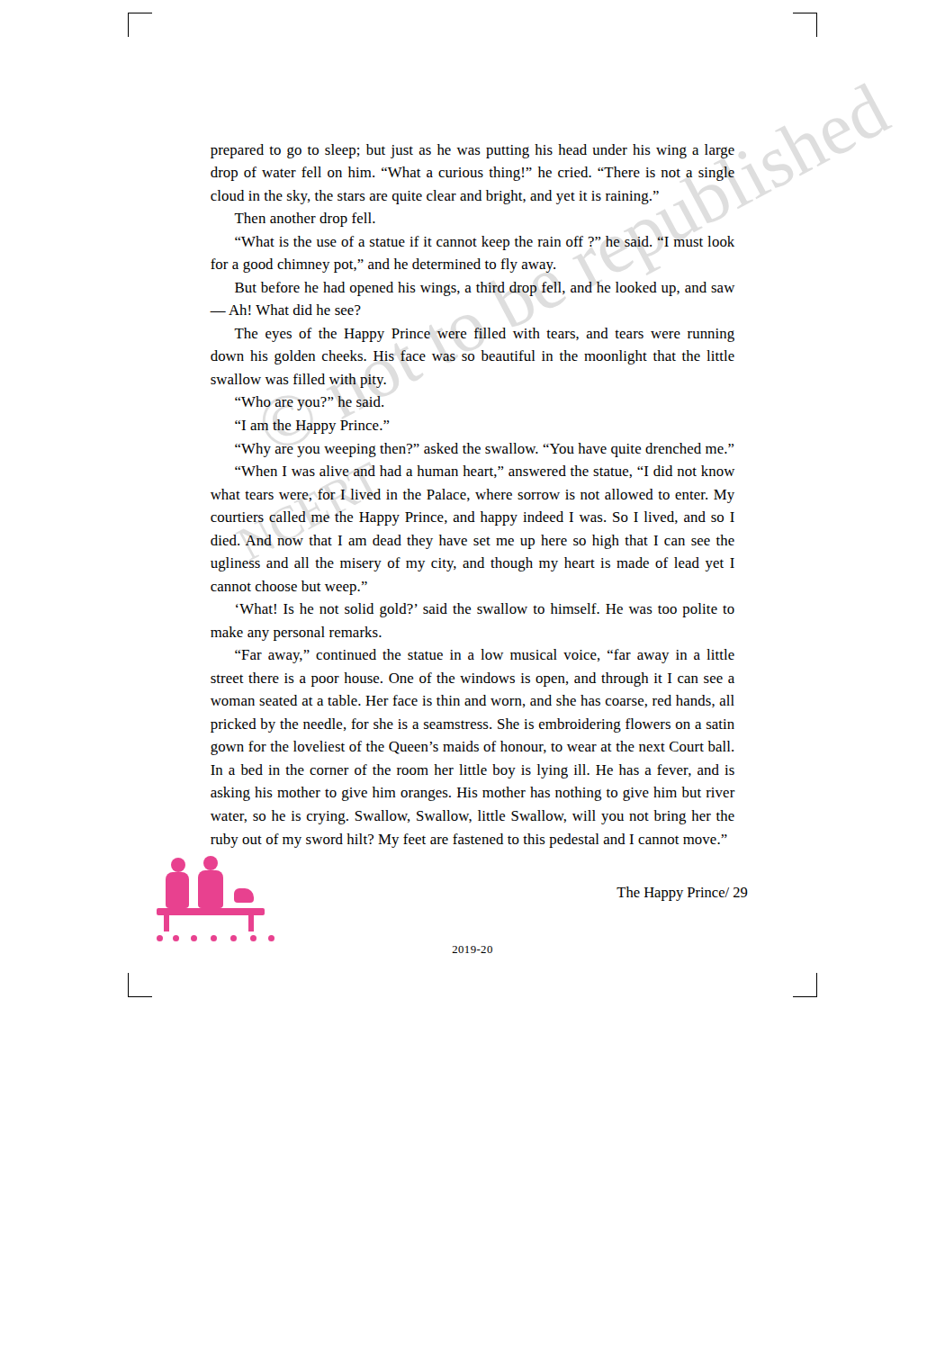© not to be republished
NCERT
prepared to go to sleep; but just as he was putting his head under his wing a large drop of water fell on him. “What a curious thing!” he cried. “There is not a single cloud in the sky, the stars are quite clear and bright, and yet it is raining.”
Then another drop fell.
“What is the use of a statue if it cannot keep the rain off ?” he said. “I must look for a good chimney pot,” and he determined to fly away.
But before he had opened his wings, a third drop fell, and he looked up, and saw — Ah! What did he see?
The eyes of the Happy Prince were filled with tears, and tears were running down his golden cheeks. His face was so beautiful in the moonlight that the little swallow was filled with pity.
“Who are you?” he said.
“I am the Happy Prince.”
“Why are you weeping then?” asked the swallow. “You have quite drenched me.”
“When I was alive and had a human heart,” answered the statue, “I did not know what tears were, for I lived in the Palace, where sorrow is not allowed to enter. My courtiers called me the Happy Prince, and happy indeed I was. So I lived, and so I died. And now that I am dead they have set me up here so high that I can see the ugliness and all the misery of my city, and though my heart is made of lead yet I cannot choose but weep.”
‘What! Is he not solid gold?’ said the swallow to himself. He was too polite to make any personal remarks.
“Far away,” continued the statue in a low musical voice, “far away in a little street there is a poor house. One of the windows is open, and through it I can see a woman seated at a table. Her face is thin and worn, and she has coarse, red hands, all pricked by the needle, for she is a seamstress. She is embroidering flowers on a satin gown for the loveliest of the Queen’s maids of honour, to wear at the next Court ball. In a bed in the corner of the room her little boy is lying ill. He has a fever, and is asking his mother to give him oranges. His mother has nothing to give him but river water, so he is crying. Swallow, Swallow, little Swallow, will you not bring her the ruby out of my sword hilt? My feet are fastened to this pedestal and I cannot move.”
The Happy Prince/ 29
2019-20